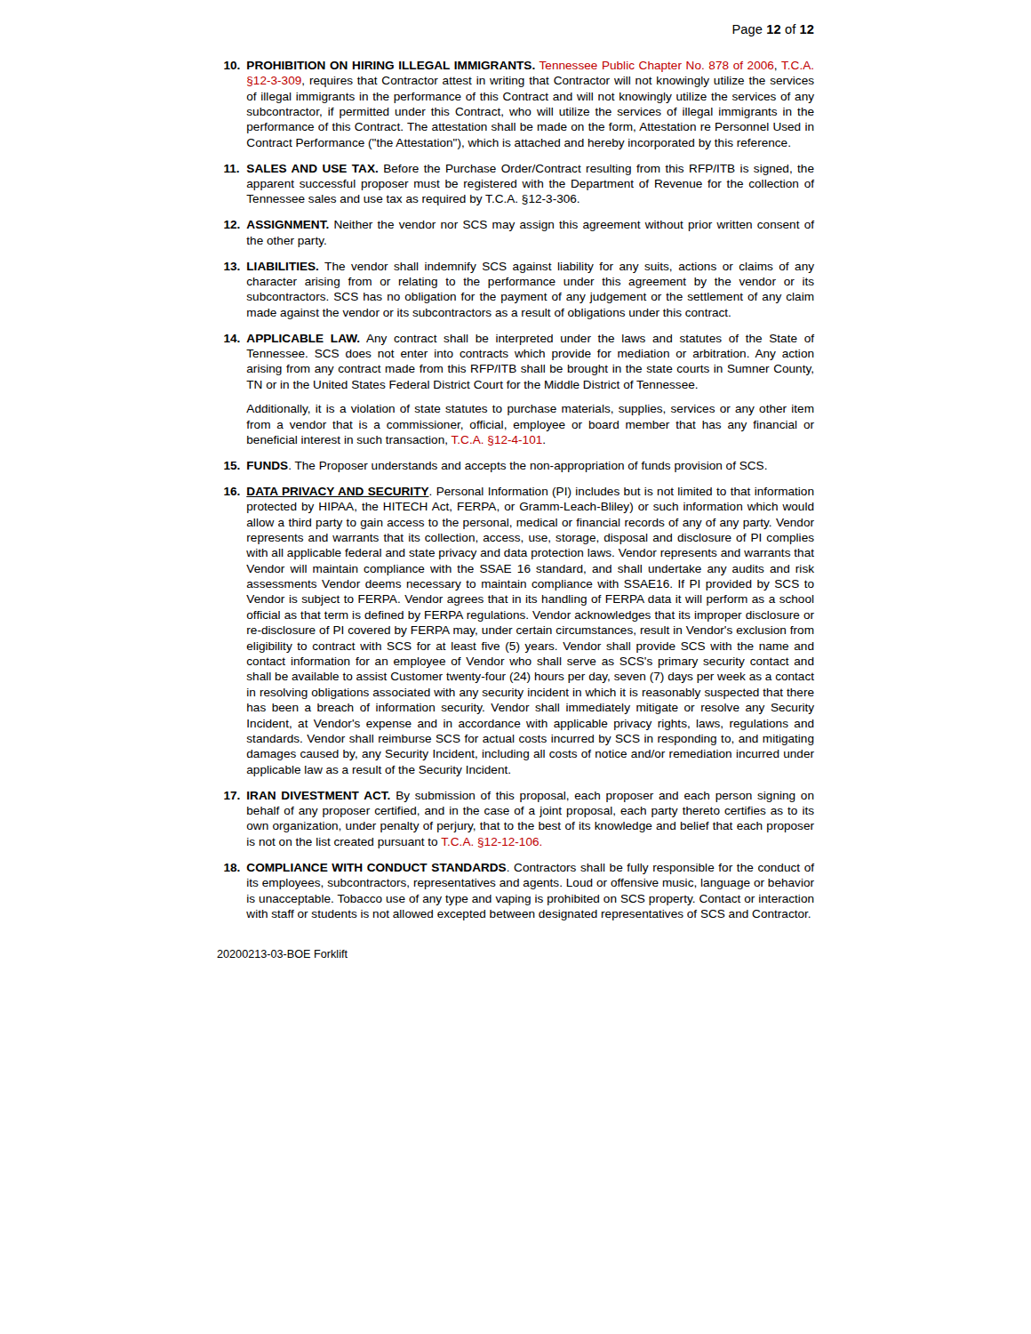Page 12 of 12
PROHIBITION ON HIRING ILLEGAL IMMIGRANTS. Tennessee Public Chapter No. 878 of 2006, T.C.A. §12-3-309, requires that Contractor attest in writing that Contractor will not knowingly utilize the services of illegal immigrants in the performance of this Contract and will not knowingly utilize the services of any subcontractor, if permitted under this Contract, who will utilize the services of illegal immigrants in the performance of this Contract. The attestation shall be made on the form, Attestation re Personnel Used in Contract Performance ("the Attestation"), which is attached and hereby incorporated by this reference.
SALES AND USE TAX. Before the Purchase Order/Contract resulting from this RFP/ITB is signed, the apparent successful proposer must be registered with the Department of Revenue for the collection of Tennessee sales and use tax as required by T.C.A. §12-3-306.
ASSIGNMENT. Neither the vendor nor SCS may assign this agreement without prior written consent of the other party.
LIABILITIES. The vendor shall indemnify SCS against liability for any suits, actions or claims of any character arising from or relating to the performance under this agreement by the vendor or its subcontractors. SCS has no obligation for the payment of any judgement or the settlement of any claim made against the vendor or its subcontractors as a result of obligations under this contract.
APPLICABLE LAW. Any contract shall be interpreted under the laws and statutes of the State of Tennessee. SCS does not enter into contracts which provide for mediation or arbitration. Any action arising from any contract made from this RFP/ITB shall be brought in the state courts in Sumner County, TN or in the United States Federal District Court for the Middle District of Tennessee.
Additionally, it is a violation of state statutes to purchase materials, supplies, services or any other item from a vendor that is a commissioner, official, employee or board member that has any financial or beneficial interest in such transaction, T.C.A. §12-4-101.
FUNDS. The Proposer understands and accepts the non-appropriation of funds provision of SCS.
DATA PRIVACY AND SECURITY. Personal Information (PI) includes but is not limited to that information protected by HIPAA, the HITECH Act, FERPA, or Gramm-Leach-Bliley) or such information which would allow a third party to gain access to the personal, medical or financial records of any of any party. Vendor represents and warrants that its collection, access, use, storage, disposal and disclosure of PI complies with all applicable federal and state privacy and data protection laws. Vendor represents and warrants that Vendor will maintain compliance with the SSAE 16 standard, and shall undertake any audits and risk assessments Vendor deems necessary to maintain compliance with SSAE16. If PI provided by SCS to Vendor is subject to FERPA. Vendor agrees that in its handling of FERPA data it will perform as a school official as that term is defined by FERPA regulations. Vendor acknowledges that its improper disclosure or re-disclosure of PI covered by FERPA may, under certain circumstances, result in Vendor's exclusion from eligibility to contract with SCS for at least five (5) years. Vendor shall provide SCS with the name and contact information for an employee of Vendor who shall serve as SCS's primary security contact and shall be available to assist Customer twenty-four (24) hours per day, seven (7) days per week as a contact in resolving obligations associated with any security incident in which it is reasonably suspected that there has been a breach of information security. Vendor shall immediately mitigate or resolve any Security Incident, at Vendor's expense and in accordance with applicable privacy rights, laws, regulations and standards. Vendor shall reimburse SCS for actual costs incurred by SCS in responding to, and mitigating damages caused by, any Security Incident, including all costs of notice and/or remediation incurred under applicable law as a result of the Security Incident.
IRAN DIVESTMENT ACT. By submission of this proposal, each proposer and each person signing on behalf of any proposer certified, and in the case of a joint proposal, each party thereto certifies as to its own organization, under penalty of perjury, that to the best of its knowledge and belief that each proposer is not on the list created pursuant to T.C.A. §12-12-106.
COMPLIANCE WITH CONDUCT STANDARDS. Contractors shall be fully responsible for the conduct of its employees, subcontractors, representatives and agents. Loud or offensive music, language or behavior is unacceptable. Tobacco use of any type and vaping is prohibited on SCS property. Contact or interaction with staff or students is not allowed excepted between designated representatives of SCS and Contractor.
20200213-03-BOE Forklift